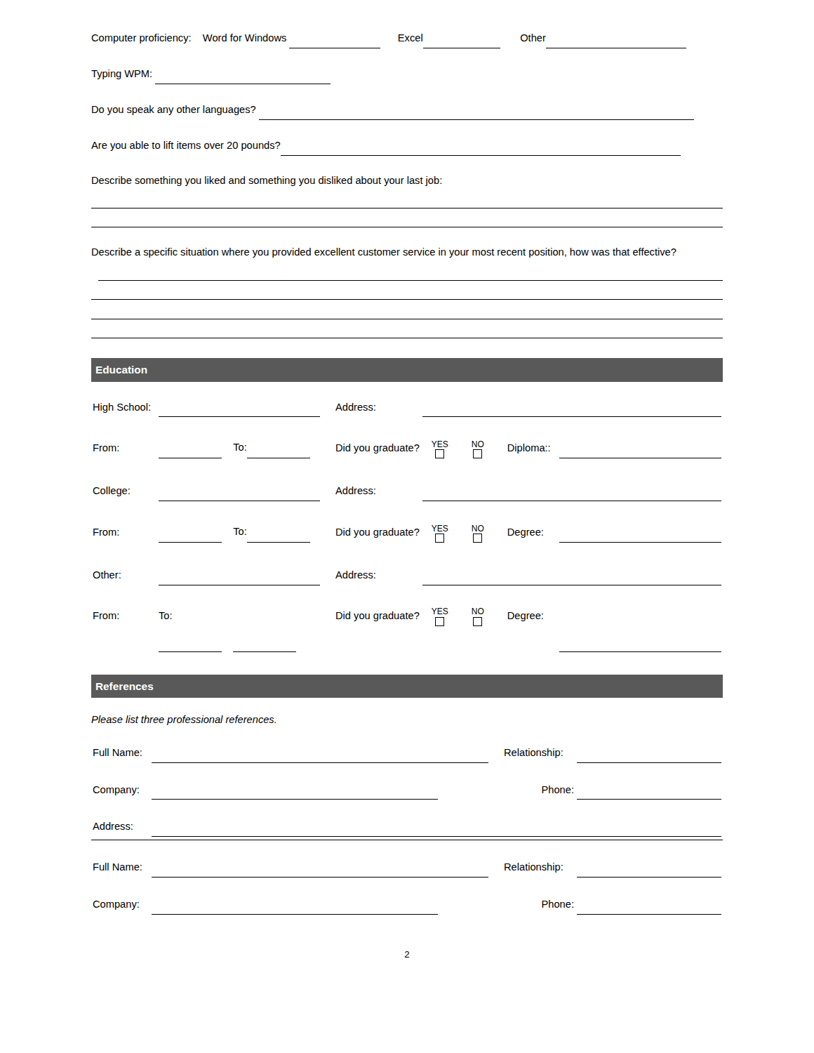Computer proficiency: Word for Windows Excel Other
Typing WPM:
Do you speak any other languages?
Are you able to lift items over 20 pounds?
Describe something you liked and something you disliked about your last job:
Describe a specific situation where you provided excellent customer service in your most recent position, how was that effective?
Education
| High School: | | Address: | |
| From: | To: | Did you graduate? | YES | NO | Diploma:: | |
| College: | | Address: | |
| From: | To: | Did you graduate? | YES | NO | Degree: | |
| Other: | | Address: | |
| From: | To: | Did you graduate? | YES | NO | Degree: | |
References
Please list three professional references.
| Full Name: | | Relationship: | |
| Company: | | Phone: | |
| Address: | |
| Full Name: | | Relationship: | |
| Company: | | Phone: | |
2